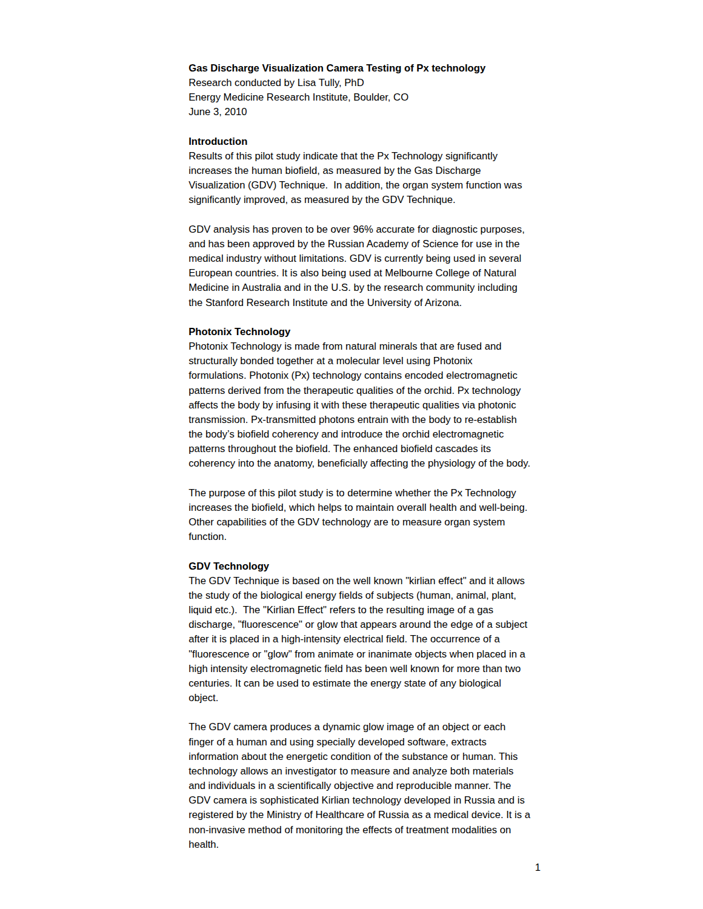Gas Discharge Visualization Camera Testing of Px technology
Research conducted by Lisa Tully, PhD
Energy Medicine Research Institute, Boulder, CO
June 3, 2010
Introduction
Results of this pilot study indicate that the Px Technology significantly increases the human biofield, as measured by the Gas Discharge Visualization (GDV) Technique. In addition, the organ system function was significantly improved, as measured by the GDV Technique.
GDV analysis has proven to be over 96% accurate for diagnostic purposes, and has been approved by the Russian Academy of Science for use in the medical industry without limitations. GDV is currently being used in several European countries. It is also being used at Melbourne College of Natural Medicine in Australia and in the U.S. by the research community including the Stanford Research Institute and the University of Arizona.
Photonix Technology
Photonix Technology is made from natural minerals that are fused and structurally bonded together at a molecular level using Photonix formulations. Photonix (Px) technology contains encoded electromagnetic patterns derived from the therapeutic qualities of the orchid. Px technology affects the body by infusing it with these therapeutic qualities via photonic transmission. Px-transmitted photons entrain with the body to re-establish the body’s biofield coherency and introduce the orchid electromagnetic patterns throughout the biofield. The enhanced biofield cascades its coherency into the anatomy, beneficially affecting the physiology of the body.
The purpose of this pilot study is to determine whether the Px Technology increases the biofield, which helps to maintain overall health and well-being. Other capabilities of the GDV technology are to measure organ system function.
GDV Technology
The GDV Technique is based on the well known "kirlian effect" and it allows the study of the biological energy fields of subjects (human, animal, plant, liquid etc.). The "Kirlian Effect" refers to the resulting image of a gas discharge, "fluorescence" or glow that appears around the edge of a subject after it is placed in a high-intensity electrical field. The occurrence of a "fluorescence or "glow" from animate or inanimate objects when placed in a high intensity electromagnetic field has been well known for more than two centuries. It can be used to estimate the energy state of any biological object.
The GDV camera produces a dynamic glow image of an object or each finger of a human and using specially developed software, extracts information about the energetic condition of the substance or human. This technology allows an investigator to measure and analyze both materials and individuals in a scientifically objective and reproducible manner. The GDV camera is sophisticated Kirlian technology developed in Russia and is registered by the Ministry of Healthcare of Russia as a medical device. It is a non-invasive method of monitoring the effects of treatment modalities on health.
1